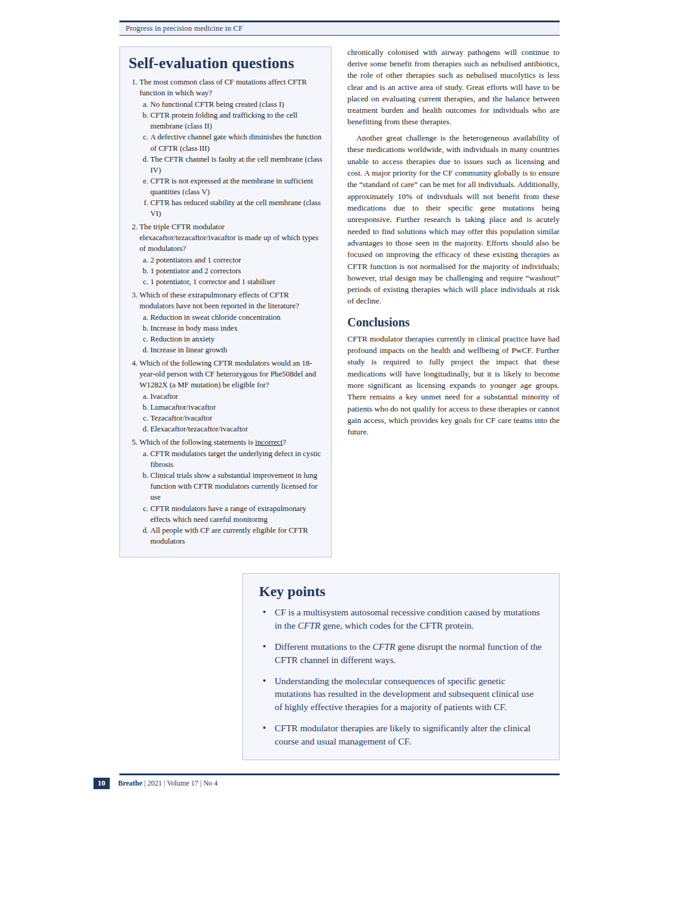Progress in precision medicine in CF
Self-evaluation questions
The most common class of CF mutations affect CFTR function in which way?
No functional CFTR being created (class I)
CFTR protein folding and trafficking to the cell membrane (class II)
A defective channel gate which diminishes the function of CFTR (class III)
The CFTR channel is faulty at the cell membrane (class IV)
CFTR is not expressed at the membrane in sufficient quantities (class V)
CFTR has reduced stability at the cell membrane (class VI)
The triple CFTR modulator elexacaftor/tezacaftor/ivacaftor is made up of which types of modulators?
2 potentiators and 1 corrector
1 potentiator and 2 correctors
1 potentiator, 1 corrector and 1 stabiliser
Which of these extrapulmonary effects of CFTR modulators have not been reported in the literature?
Reduction in sweat chloride concentration
Increase in body mass index
Reduction in anxiety
Increase in linear growth
Which of the following CFTR modulators would an 18-year-old person with CF heterozygous for Phe508del and W1282X (a MF mutation) be eligible for?
Ivacaftor
Lumacaftor/ivacaftor
Tezacaftor/ivacaftor
Elexacaftor/tezacaftor/ivacaftor
Which of the following statements is incorrect?
CFTR modulators target the underlying defect in cystic fibrosis
Clinical trials show a substantial improvement in lung function with CFTR modulators currently licensed for use
CFTR modulators have a range of extrapulmonary effects which need careful monitoring
All people with CF are currently eligible for CFTR modulators
chronically colonised with airway pathogens will continue to derive some benefit from therapies such as nebulised antibiotics, the role of other therapies such as nebulised mucolytics is less clear and is an active area of study. Great efforts will have to be placed on evaluating current therapies, and the balance between treatment burden and health outcomes for individuals who are benefitting from these therapies.
Another great challenge is the heterogeneous availability of these medications worldwide, with individuals in many countries unable to access therapies due to issues such as licensing and cost. A major priority for the CF community globally is to ensure the “standard of care” can be met for all individuals. Additionally, approximately 10% of individuals will not benefit from these medications due to their specific gene mutations being unresponsive. Further research is taking place and is acutely needed to find solutions which may offer this population similar advantages to those seen in the majority. Efforts should also be focused on improving the efficacy of these existing therapies as CFTR function is not normalised for the majority of individuals; however, trial design may be challenging and require “washout” periods of existing therapies which will place individuals at risk of decline.
Conclusions
CFTR modulator therapies currently in clinical practice have had profound impacts on the health and wellbeing of PwCF. Further study is required to fully project the impact that these medications will have longitudinally, but it is likely to become more significant as licensing expands to younger age groups. There remains a key unmet need for a substantial minority of patients who do not qualify for access to these therapies or cannot gain access, which provides key goals for CF care teams into the future.
Key points
CF is a multisystem autosomal recessive condition caused by mutations in the CFTR gene, which codes for the CFTR protein.
Different mutations to the CFTR gene disrupt the normal function of the CFTR channel in different ways.
Understanding the molecular consequences of specific genetic mutations has resulted in the development and subsequent clinical use of highly effective therapies for a majority of patients with CF.
CFTR modulator therapies are likely to significantly alter the clinical course and usual management of CF.
10 Breathe | 2021 | Volume 17 | No 4